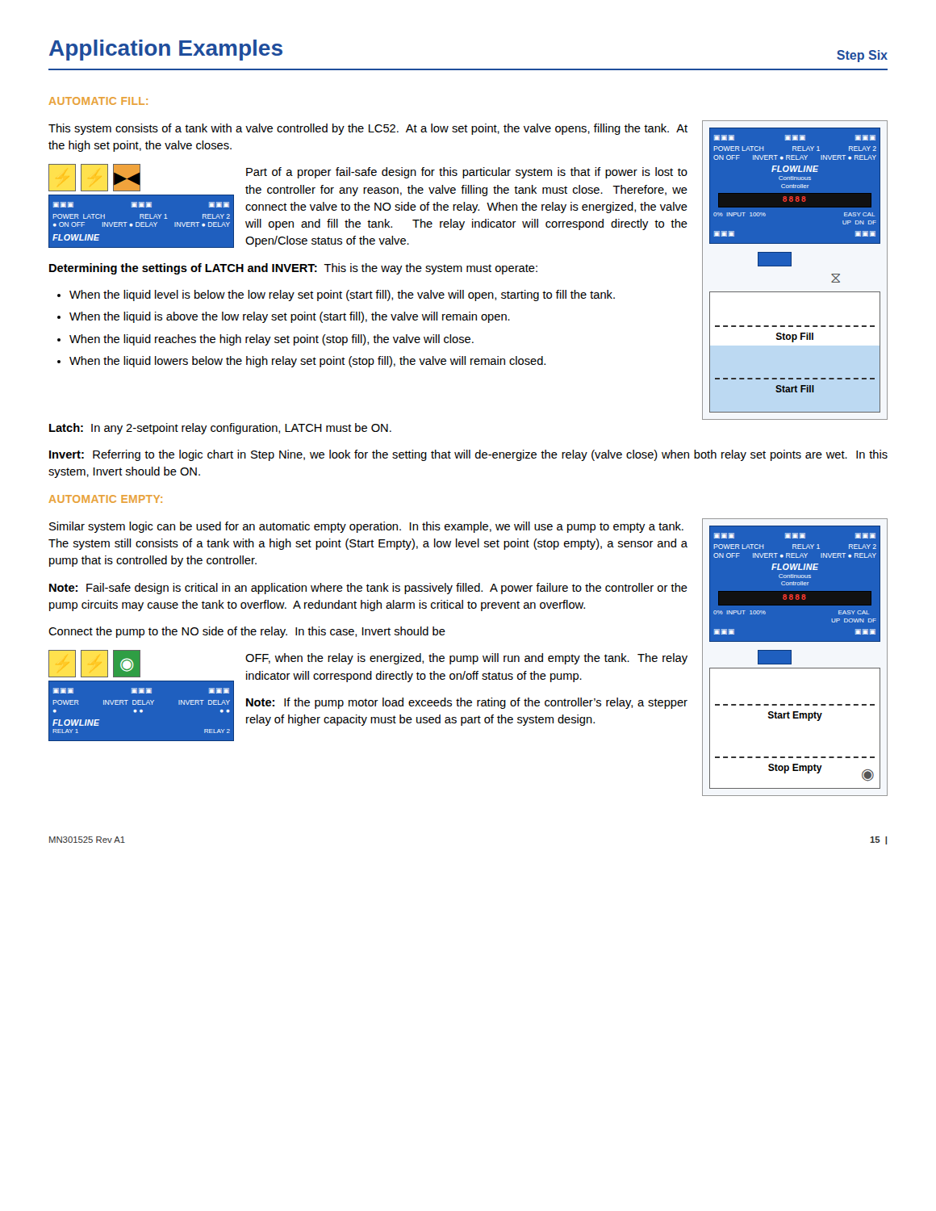Application Examples
Step Six
AUTOMATIC FILL:
This system consists of a tank with a valve controlled by the LC52. At a low set point, the valve opens, filling the tank. At the high set point, the valve closes.
⚡
⚡
▶◀
▣▣▣▣▣▣▣▣▣
POWER LATCH RELAY 1 RELAY 2
● ON OFF INVERT ● DELAY INVERT ● DELAY
FLOWLINE
Part of a proper fail-safe design for this particular system is that if power is lost to the controller for any reason, the valve filling the tank must close. Therefore, we connect the valve to the NO side of the relay. When the relay is energized, the valve will open and fill the tank. The relay indicator will correspond directly to the Open/Close status of the valve.
Determining the settings of LATCH and INVERT: This is the way the system must operate:
When the liquid level is below the low relay set point (start fill), the valve will open, starting to fill the tank.
When the liquid is above the low relay set point (start fill), the valve will remain open.
When the liquid reaches the high relay set point (stop fill), the valve will close.
When the liquid lowers below the high relay set point (stop fill), the valve will remain closed.
▣▣▣▣▣▣▣▣▣
POWER LATCH RELAY 1 RELAY 2
ON OFF INVERT ● RELAY INVERT ● RELAY
FLOWLINE
Continuous
Controller
8888
0% INPUT 100% EASY CAL
UP DN DF
▣▣▣▣▣▣
⧖
Stop Fill
Start Fill
Latch: In any 2-setpoint relay configuration, LATCH must be ON.
Invert: Referring to the logic chart in Step Nine, we look for the setting that will de-energize the relay (valve close) when both relay set points are wet. In this system, Invert should be ON.
AUTOMATIC EMPTY:
Similar system logic can be used for an automatic empty operation. In this example, we will use a pump to empty a tank. The system still consists of a tank with a high set point (Start Empty), a low level set point (stop empty), a sensor and a pump that is controlled by the controller.
Note: Fail-safe design is critical in an application where the tank is passively filled. A power failure to the controller or the pump circuits may cause the tank to overflow. A redundant high alarm is critical to prevent an overflow.
Connect the pump to the NO side of the relay. In this case, Invert should be
⚡
⚡
◉
▣▣▣▣▣▣▣▣▣
POWER INVERT DELAY INVERT DELAY
●● ●● ●
FLOWLINE
RELAY 1 RELAY 2
OFF, when the relay is energized, the pump will run and empty the tank. The relay indicator will correspond directly to the on/off status of the pump.
Note: If the pump motor load exceeds the rating of the controller’s relay, a stepper relay of higher capacity must be used as part of the system design.
▣▣▣▣▣▣▣▣▣
POWER LATCH RELAY 1 RELAY 2
ON OFF INVERT ● RELAY INVERT ● RELAY
FLOWLINE
Continuous
Controller
8888
0% INPUT 100% EASY CAL
UP DOWN DF
▣▣▣▣▣▣
Start Empty
Stop Empty
◉
MN301525 Rev A1
15 |